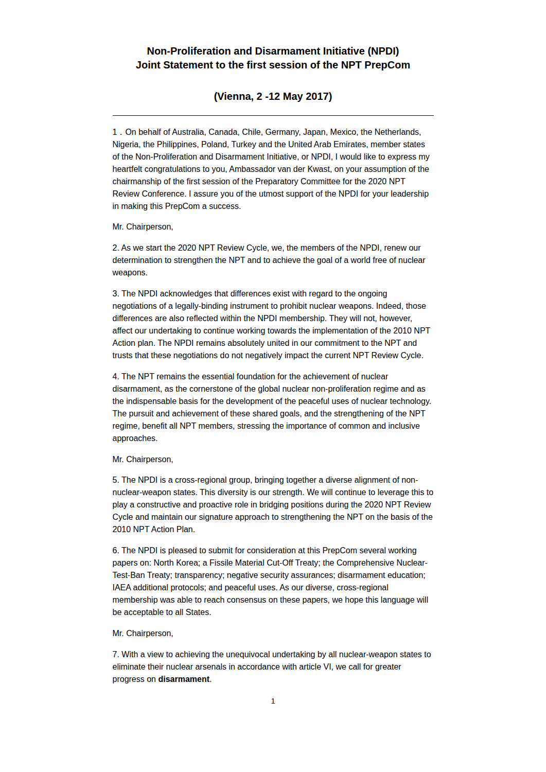Non-Proliferation and Disarmament Initiative (NPDI)Joint Statement to the first session of the NPT PrepCom
(Vienna, 2 -12 May 2017)
1．On behalf of Australia, Canada, Chile, Germany, Japan, Mexico, the Netherlands, Nigeria, the Philippines, Poland, Turkey and the United Arab Emirates, member states of the Non-Proliferation and Disarmament Initiative, or NPDI, I would like to express my heartfelt congratulations to you, Ambassador van der Kwast, on your assumption of the chairmanship of the first session of the Preparatory Committee for the 2020 NPT Review Conference. I assure you of the utmost support of the NPDI for your leadership in making this PrepCom a success.
Mr. Chairperson,
2. As we start the 2020 NPT Review Cycle, we, the members of the NPDI, renew our determination to strengthen the NPT and to achieve the goal of a world free of nuclear weapons.
3. The NPDI acknowledges that differences exist with regard to the ongoing negotiations of a legally-binding instrument to prohibit nuclear weapons. Indeed, those differences are also reflected within the NPDI membership. They will not, however, affect our undertaking to continue working towards the implementation of the 2010 NPT Action plan. The NPDI remains absolutely united in our commitment to the NPT and trusts that these negotiations do not negatively impact the current NPT Review Cycle.
4. The NPT remains the essential foundation for the achievement of nuclear disarmament, as the cornerstone of the global nuclear non-proliferation regime and as the indispensable basis for the development of the peaceful uses of nuclear technology. The pursuit and achievement of these shared goals, and the strengthening of the NPT regime, benefit all NPT members, stressing the importance of common and inclusive approaches.
Mr. Chairperson,
5. The NPDI is a cross-regional group, bringing together a diverse alignment of non-nuclear-weapon states. This diversity is our strength. We will continue to leverage this to play a constructive and proactive role in bridging positions during the 2020 NPT Review Cycle and maintain our signature approach to strengthening the NPT on the basis of the 2010 NPT Action Plan.
6. The NPDI is pleased to submit for consideration at this PrepCom several working papers on: North Korea; a Fissile Material Cut-Off Treaty; the Comprehensive Nuclear-Test-Ban Treaty; transparency; negative security assurances; disarmament education; IAEA additional protocols; and peaceful uses. As our diverse, cross-regional membership was able to reach consensus on these papers, we hope this language will be acceptable to all States.
Mr. Chairperson,
7. With a view to achieving the unequivocal undertaking by all nuclear-weapon states to eliminate their nuclear arsenals in accordance with article VI, we call for greater progress on disarmament.
1